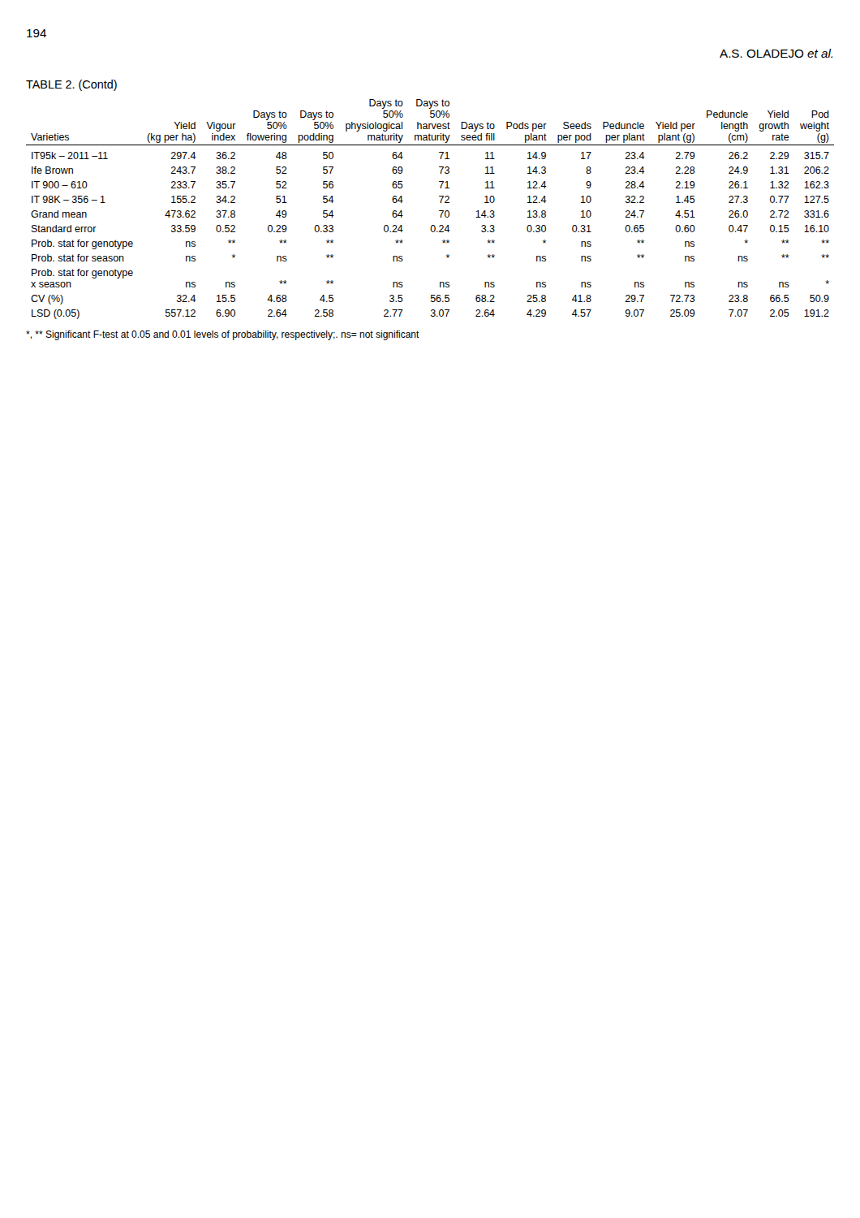194
A.S. OLADEJO et al.
TABLE 2. (Contd)
| Varieties | Yield (kg per ha) | Vigour index | Days to 50% flowering | Days to 50% podding | Days to 50% physiological maturity | Days to 50% harvest maturity | Days to seed fill | Pods per plant | Seeds per pod | Peduncle per plant | Yield per plant (g) | Peduncle length (cm) | Yield growth rate | Pod weight (g) |
| --- | --- | --- | --- | --- | --- | --- | --- | --- | --- | --- | --- | --- | --- | --- |
| IT95k – 2011 –11 | 297.4 | 36.2 | 48 | 50 | 64 | 71 | 11 | 14.9 | 17 | 23.4 | 2.79 | 26.2 | 2.29 | 315.7 |
| Ife Brown | 243.7 | 38.2 | 52 | 57 | 69 | 73 | 11 | 14.3 | 8 | 23.4 | 2.28 | 24.9 | 1.31 | 206.2 |
| IT 900 – 610 | 233.7 | 35.7 | 52 | 56 | 65 | 71 | 11 | 12.4 | 9 | 28.4 | 2.19 | 26.1 | 1.32 | 162.3 |
| IT 98K – 356 – 1 | 155.2 | 34.2 | 51 | 54 | 64 | 72 | 10 | 12.4 | 10 | 32.2 | 1.45 | 27.3 | 0.77 | 127.5 |
| Grand mean | 473.62 | 37.8 | 49 | 54 | 64 | 70 | 14.3 | 13.8 | 10 | 24.7 | 4.51 | 26.0 | 2.72 | 331.6 |
| Standard error | 33.59 | 0.52 | 0.29 | 0.33 | 0.24 | 0.24 | 3.3 | 0.30 | 0.31 | 0.65 | 0.60 | 0.47 | 0.15 | 16.10 |
| Prob. stat for genotype | ns | ** | ** | ** | ** | ** | ** | * | ns | ** | ns | * | ** | ** |
| Prob. stat for season | ns | * | ns | ** | ns | * | ** | ns | ns | ** | ns | ns | ** | ** |
| Prob. stat for genotype x season | ns | ns | ** | ** | ns | ns | ns | ns | ns | ns | ns | ns | ns | * |
| CV (%) | 32.4 | 15.5 | 4.68 | 4.5 | 3.5 | 56.5 | 68.2 | 25.8 | 41.8 | 29.7 | 72.73 | 23.8 | 66.5 | 50.9 |
| LSD (0.05) | 557.12 | 6.90 | 2.64 | 2.58 | 2.77 | 3.07 | 2.64 | 4.29 | 4.57 | 9.07 | 25.09 | 7.07 | 2.05 | 191.2 |
*, ** Significant F-test at 0.05 and 0.01 levels of probability, respectively;. ns= not significant